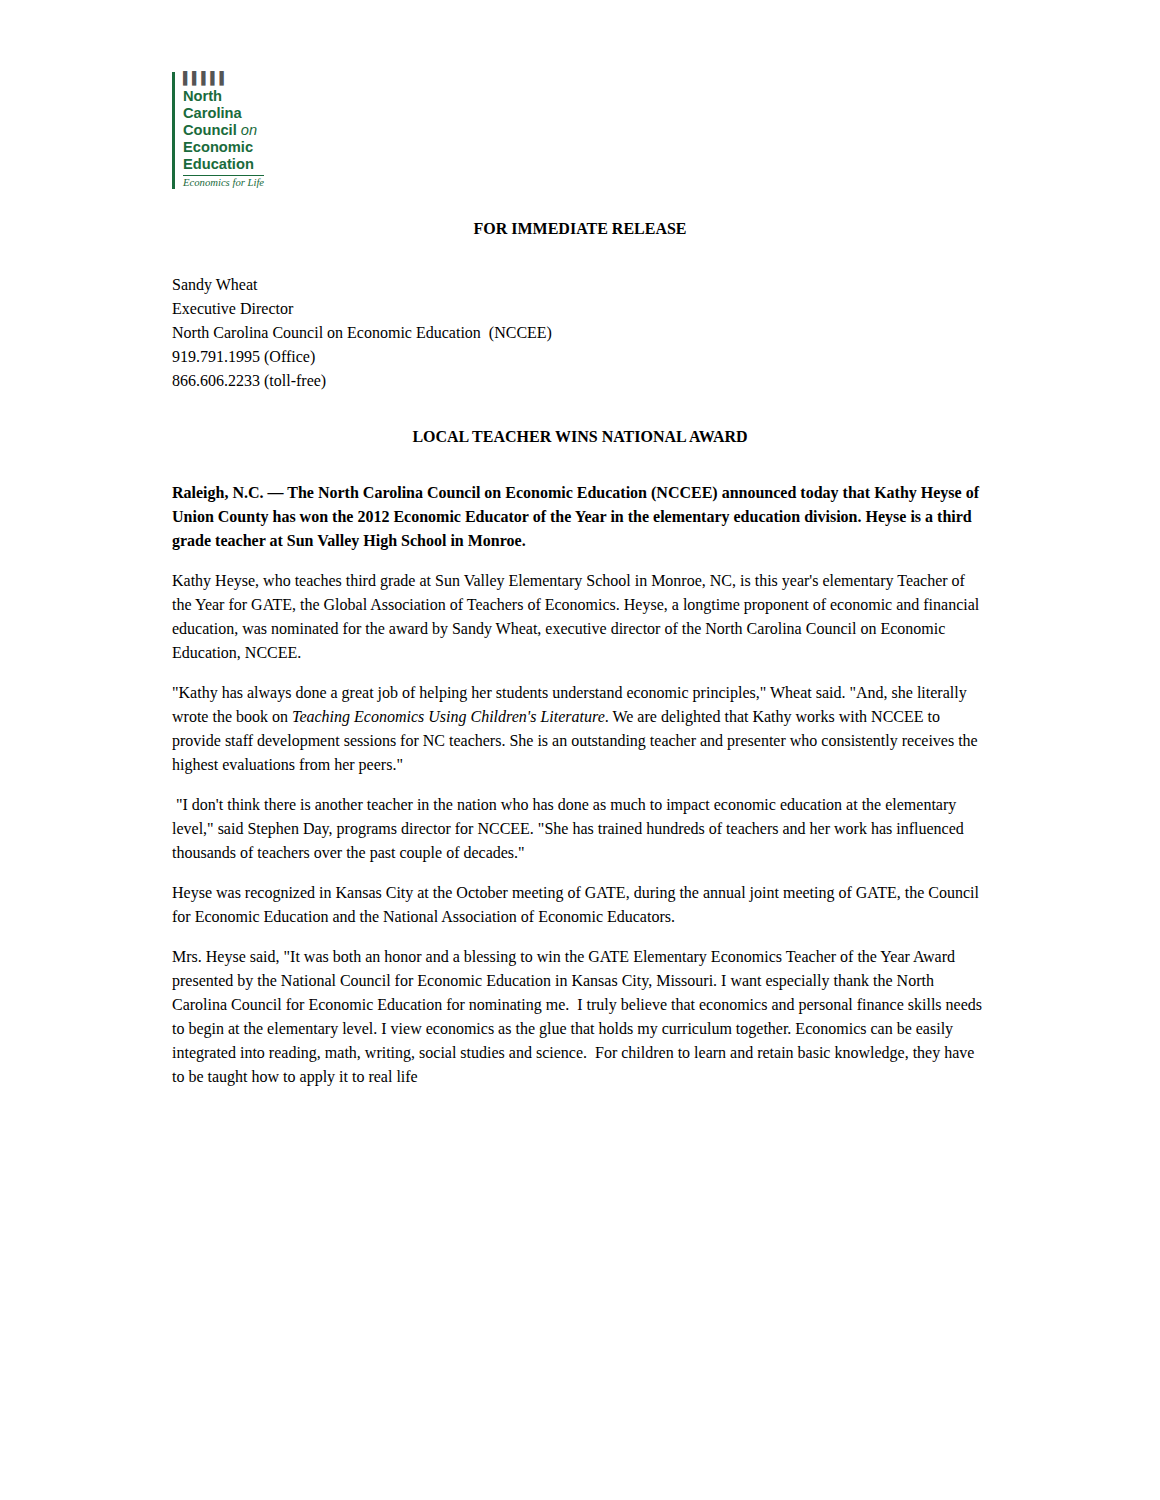▌▌▌▌▌
North
Carolina
Council on
Economic
Education
Economics for Life
FOR IMMEDIATE RELEASE
Sandy Wheat
Executive Director
North Carolina Council on Economic Education (NCCEE)
919.791.1995 (Office)
866.606.2233 (toll-free)
LOCAL TEACHER WINS NATIONAL AWARD
Raleigh, N.C. — The North Carolina Council on Economic Education (NCCEE) announced today that Kathy Heyse of Union County has won the 2012 Economic Educator of the Year in the elementary education division. Heyse is a third grade teacher at Sun Valley High School in Monroe.
Kathy Heyse, who teaches third grade at Sun Valley Elementary School in Monroe, NC, is this year's elementary Teacher of the Year for GATE, the Global Association of Teachers of Economics. Heyse, a longtime proponent of economic and financial education, was nominated for the award by Sandy Wheat, executive director of the North Carolina Council on Economic Education, NCCEE.
"Kathy has always done a great job of helping her students understand economic principles," Wheat said. "And, she literally wrote the book on Teaching Economics Using Children's Literature. We are delighted that Kathy works with NCCEE to provide staff development sessions for NC teachers. She is an outstanding teacher and presenter who consistently receives the highest evaluations from her peers."
"I don't think there is another teacher in the nation who has done as much to impact economic education at the elementary level," said Stephen Day, programs director for NCCEE. "She has trained hundreds of teachers and her work has influenced thousands of teachers over the past couple of decades."
Heyse was recognized in Kansas City at the October meeting of GATE, during the annual joint meeting of GATE, the Council for Economic Education and the National Association of Economic Educators.
Mrs. Heyse said, "It was both an honor and a blessing to win the GATE Elementary Economics Teacher of the Year Award presented by the National Council for Economic Education in Kansas City, Missouri. I want especially thank the North Carolina Council for Economic Education for nominating me. I truly believe that economics and personal finance skills needs to begin at the elementary level. I view economics as the glue that holds my curriculum together. Economics can be easily integrated into reading, math, writing, social studies and science. For children to learn and retain basic knowledge, they have to be taught how to apply it to real life